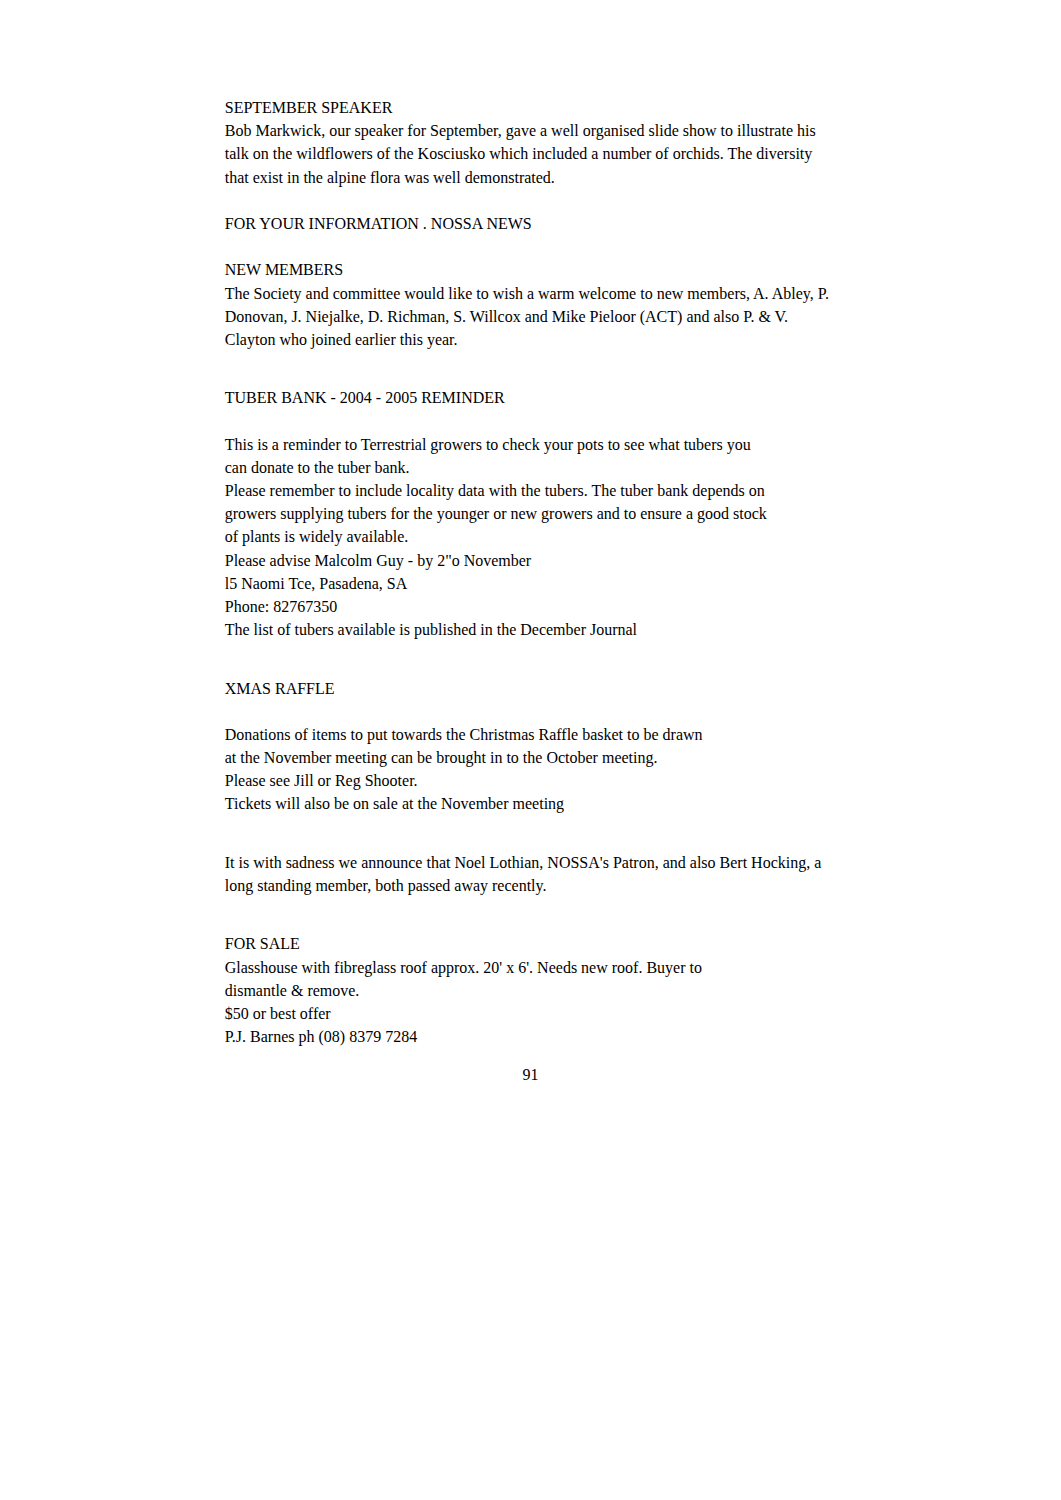SEPTEMBER SPEAKER
Bob Markwick, our speaker for September, gave a well organised slide show to illustrate his talk on the wildflowers of the Kosciusko which included a number of orchids. The diversity that exist in the alpine flora was well demonstrated.
FOR YOUR INFORMATION . NOSSA NEWS
NEW MEMBERS
The Society and committee would like to wish a warm welcome to new members, A. Abley, P. Donovan, J. Niejalke, D. Richman, S. Willcox and Mike Pieloor (ACT) and also P. & V. Clayton who joined earlier this year.
TUBER BANK - 2004 - 2005 REMINDER
This is a reminder to Terrestrial growers to check your pots to see what tubers you
can donate to the tuber bank.
Please remember to include locality data with the tubers. The tuber bank depends on
growers supplying tubers for the younger or new growers and to ensure a good stock
of plants is widely available.
Please advise Malcolm Guy - by 2"o November
l5 Naomi Tce, Pasadena, SA
Phone: 82767350
The list of tubers available is published in the December Journal
XMAS RAFFLE
Donations of items to put towards the Christmas Raffle basket to be drawn
at the November meeting can be brought in to the October meeting.
Please see Jill or Reg Shooter.
Tickets will also be on sale at the November meeting
It is with sadness we announce that Noel Lothian, NOSSA's Patron, and also Bert Hocking, a long standing member, both passed away recently.
FOR SALE
Glasshouse with fibreglass roof approx. 20' x 6'. Needs new roof. Buyer to
dismantle & remove.
$50 or best offer
P.J. Barnes ph (08) 8379 7284
91